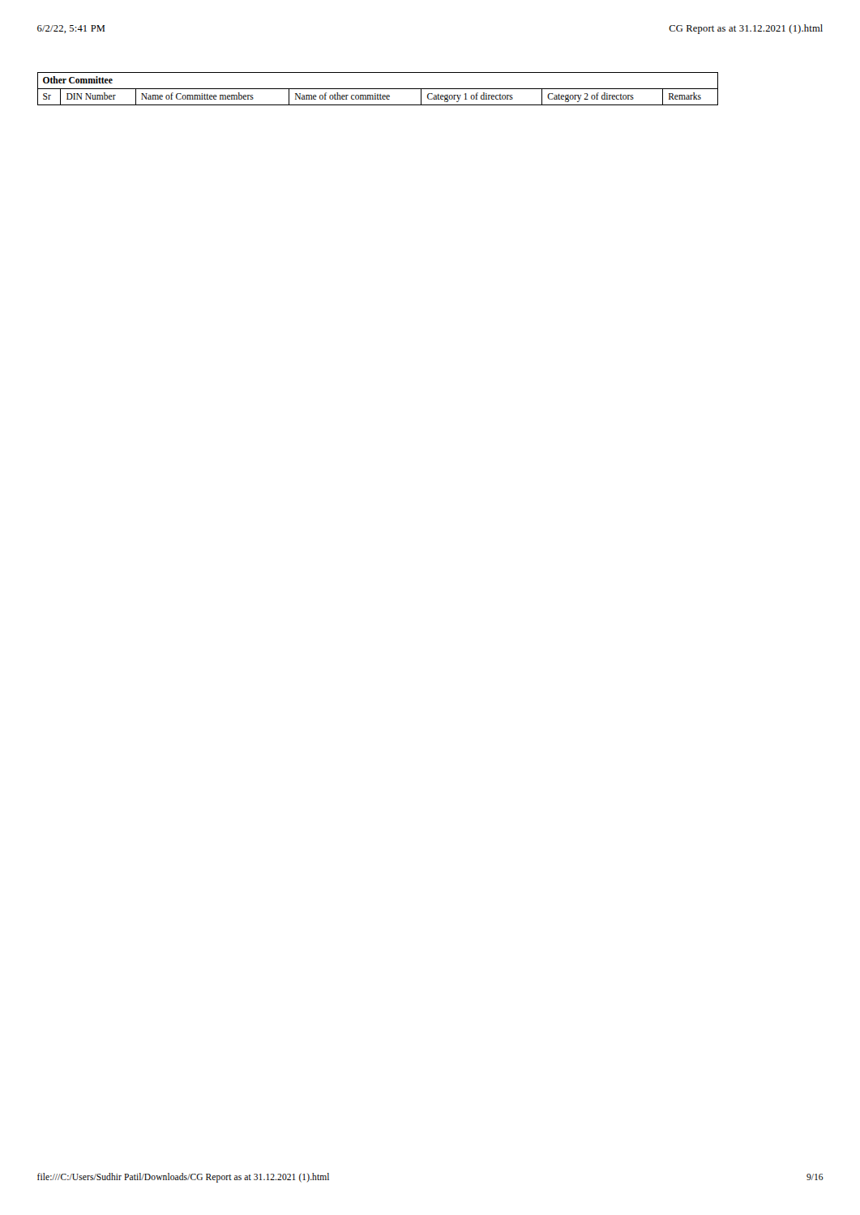6/2/22, 5:41 PM
CG Report as at 31.12.2021 (1).html
| Other Committee |
| Sr | DIN Number | Name of Committee members | Name of other committee | Category 1 of directors | Category 2 of directors | Remarks |
file:///C:/Users/Sudhir Patil/Downloads/CG Report as at 31.12.2021 (1).html
9/16